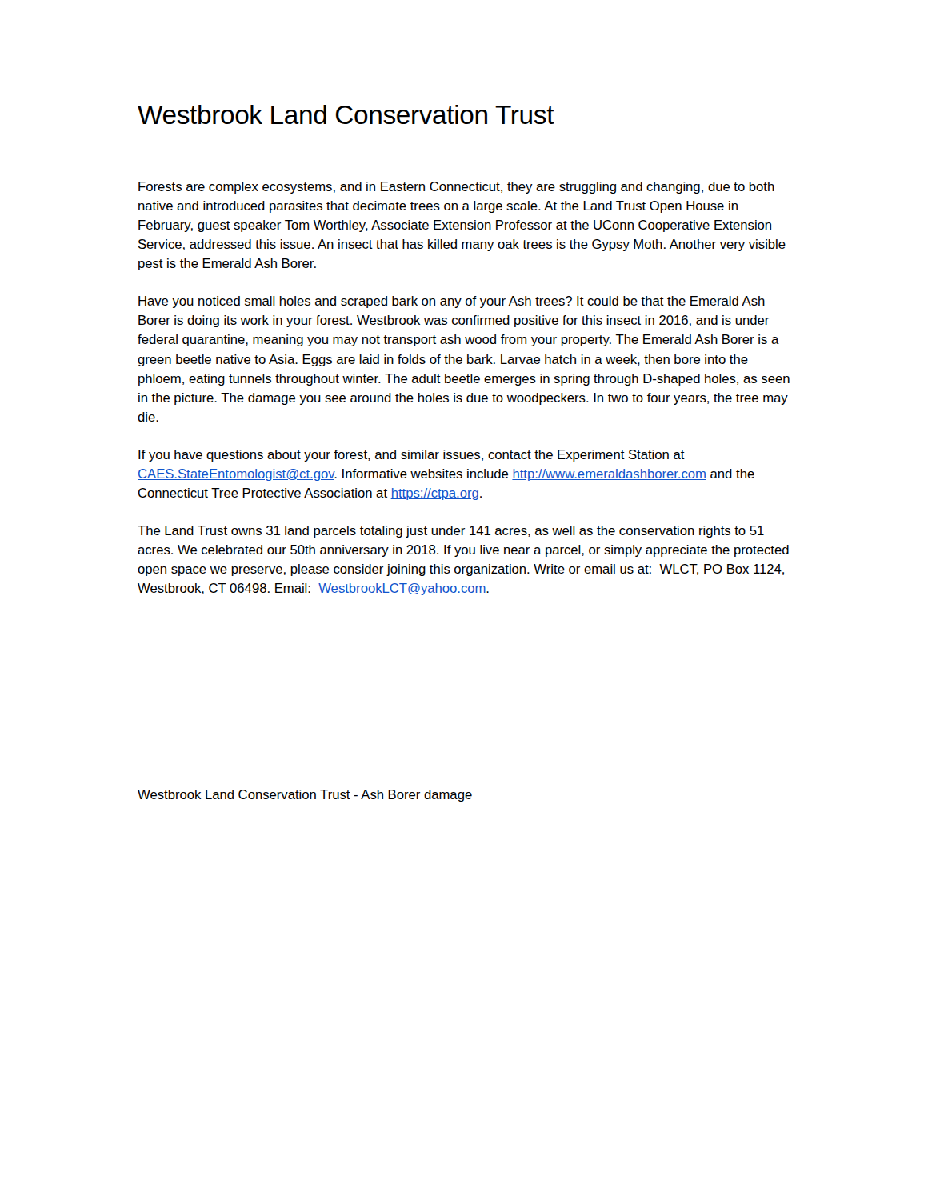Westbrook Land Conservation Trust
Forests are complex ecosystems, and in Eastern Connecticut, they are struggling and changing, due to both native and introduced parasites that decimate trees on a large scale. At the Land Trust Open House in February, guest speaker Tom Worthley, Associate Extension Professor at the UConn Cooperative Extension Service, addressed this issue. An insect that has killed many oak trees is the Gypsy Moth. Another very visible pest is the Emerald Ash Borer.
Have you noticed small holes and scraped bark on any of your Ash trees? It could be that the Emerald Ash Borer is doing its work in your forest. Westbrook was confirmed positive for this insect in 2016, and is under federal quarantine, meaning you may not transport ash wood from your property. The Emerald Ash Borer is a green beetle native to Asia. Eggs are laid in folds of the bark. Larvae hatch in a week, then bore into the phloem, eating tunnels throughout winter. The adult beetle emerges in spring through D-shaped holes, as seen in the picture. The damage you see around the holes is due to woodpeckers. In two to four years, the tree may die.
If you have questions about your forest, and similar issues, contact the Experiment Station at CAES.StateEntomologist@ct.gov. Informative websites include http://www.emeraldashborer.com and the Connecticut Tree Protective Association at https://ctpa.org.
The Land Trust owns 31 land parcels totaling just under 141 acres, as well as the conservation rights to 51 acres. We celebrated our 50th anniversary in 2018. If you live near a parcel, or simply appreciate the protected open space we preserve, please consider joining this organization. Write or email us at: WLCT, PO Box 1124, Westbrook, CT 06498. Email: WestbrookLCT@yahoo.com.
Westbrook Land Conservation Trust - Ash Borer damage